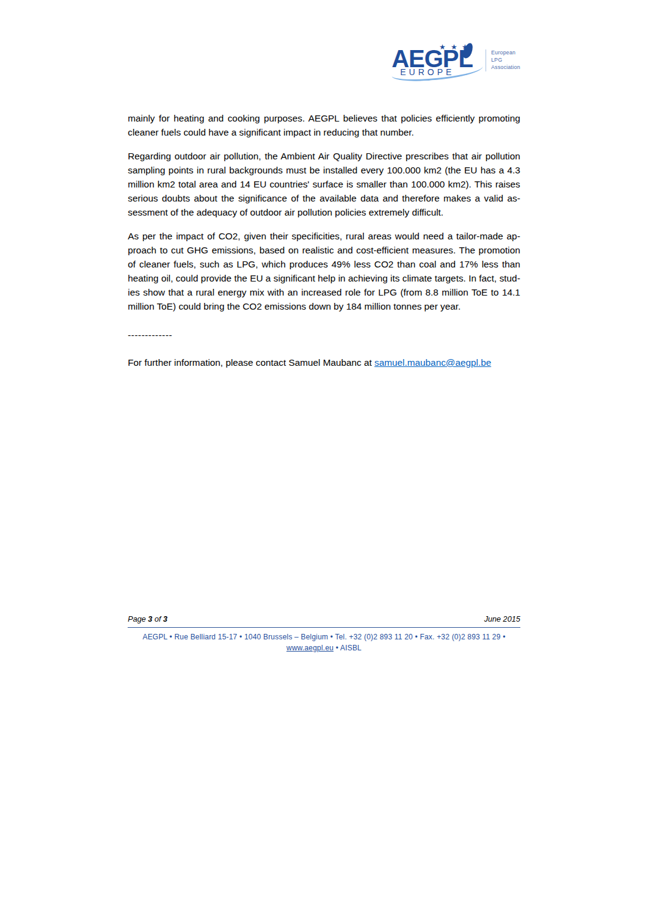★ ★ ★
AEGPL
EUROPE
European
LPG
Association
mainly for heating and cooking purposes. AEGPL believes that policies efficiently promoting cleaner fuels could have a significant impact in reducing that number.
Regarding outdoor air pollution, the Ambient Air Quality Directive prescribes that air pollution sampling points in rural backgrounds must be installed every 100.000 km2 (the EU has a 4.3 million km2 total area and 14 EU countries' surface is smaller than 100.000 km2). This raises serious doubts about the significance of the available data and therefore makes a valid assessment of the adequacy of outdoor air pollution policies extremely difficult.
As per the impact of CO2, given their specificities, rural areas would need a tailor-made approach to cut GHG emissions, based on realistic and cost-efficient measures. The promotion of cleaner fuels, such as LPG, which produces 49% less CO2 than coal and 17% less than heating oil, could provide the EU a significant help in achieving its climate targets. In fact, studies show that a rural energy mix with an increased role for LPG (from 8.8 million ToE to 14.1 million ToE) could bring the CO2 emissions down by 184 million tonnes per year.
-------------
For further information, please contact Samuel Maubanc at samuel.maubanc@aegpl.be
Page 3 of 3 June 2015
AEGPL • Rue Belliard 15-17 • 1040 Brussels – Belgium • Tel. +32 (0)2 893 11 20 • Fax. +32 (0)2 893 11 29 • www.aegpl.eu • AISBL